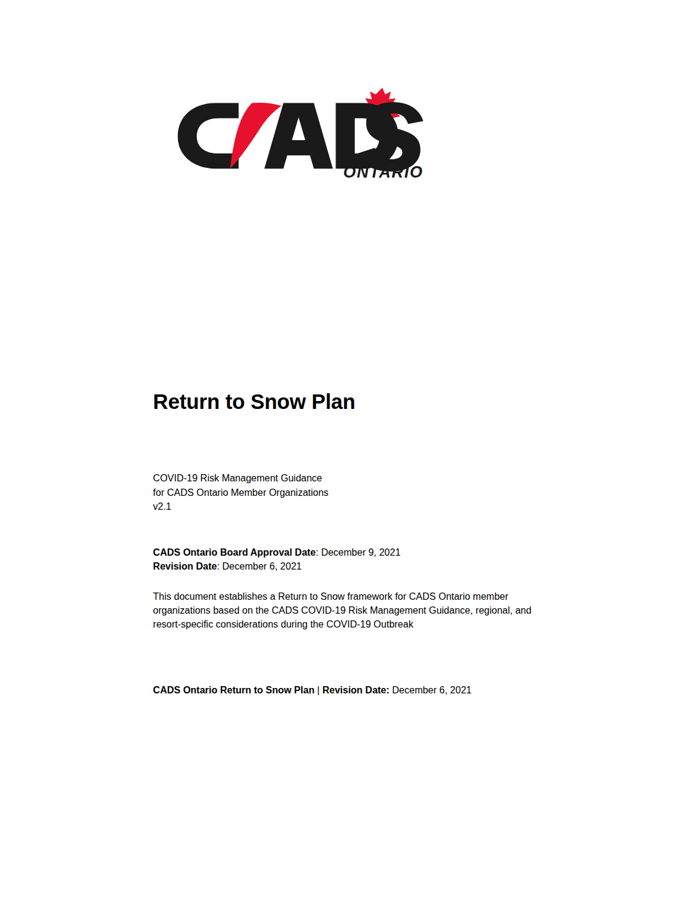CADS Ontario ONTARIO
Return to Snow Plan
COVID-19 Risk Management Guidance
for CADS Ontario Member Organizations
v2.1
CADS Ontario Board Approval Date: December 9, 2021
Revision Date: December 6, 2021
This document establishes a Return to Snow framework for CADS Ontario member organizations based on the CADS COVID-19 Risk Management Guidance, regional, and resort-specific considerations during the COVID-19 Outbreak
CADS Ontario Return to Snow Plan | Revision Date: December 6, 2021